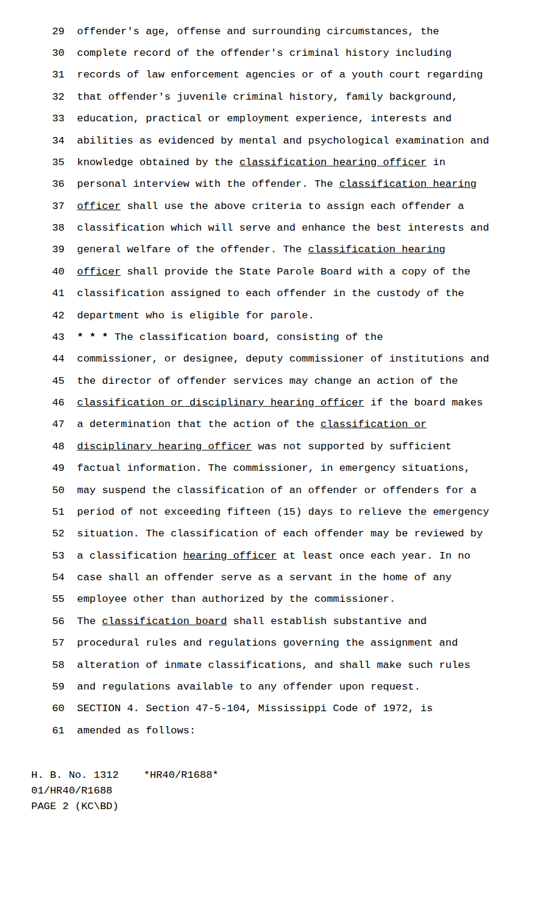29 offender's age, offense and surrounding circumstances, the
30 complete record of the offender's criminal history including
31 records of law enforcement agencies or of a youth court regarding
32 that offender's juvenile criminal history, family background,
33 education, practical or employment experience, interests and
34 abilities as evidenced by mental and psychological examination and
35 knowledge obtained by the classification hearing officer in
36 personal interview with the offender. The classification hearing
37 officer shall use the above criteria to assign each offender a
38 classification which will serve and enhance the best interests and
39 general welfare of the offender. The classification hearing
40 officer shall provide the State Parole Board with a copy of the
41 classification assigned to each offender in the custody of the
42 department who is eligible for parole.
43* * * The classification board, consisting of the
44 commissioner, or designee, deputy commissioner of institutions and
45 the director of offender services may change an action of the
46 classification or disciplinary hearing officer if the board makes
47 a determination that the action of the classification or
48 disciplinary hearing officer was not supported by sufficient
49 factual information. The commissioner, in emergency situations,
50 may suspend the classification of an offender or offenders for a
51 period of not exceeding fifteen (15) days to relieve the emergency
52 situation. The classification of each offender may be reviewed by
53 a classification hearing officer at least once each year. In no
54 case shall an offender serve as a servant in the home of any
55 employee other than authorized by the commissioner.
56 The classification board shall establish substantive and
57 procedural rules and regulations governing the assignment and
58 alteration of inmate classifications, and shall make such rules
59 and regulations available to any offender upon request.
60 SECTION 4. Section 47-5-104, Mississippi Code of 1972, is
61 amended as follows:
H. B. No. 1312 *HR40/R1688*
01/HR40/R1688
PAGE 2 (KC\BD)